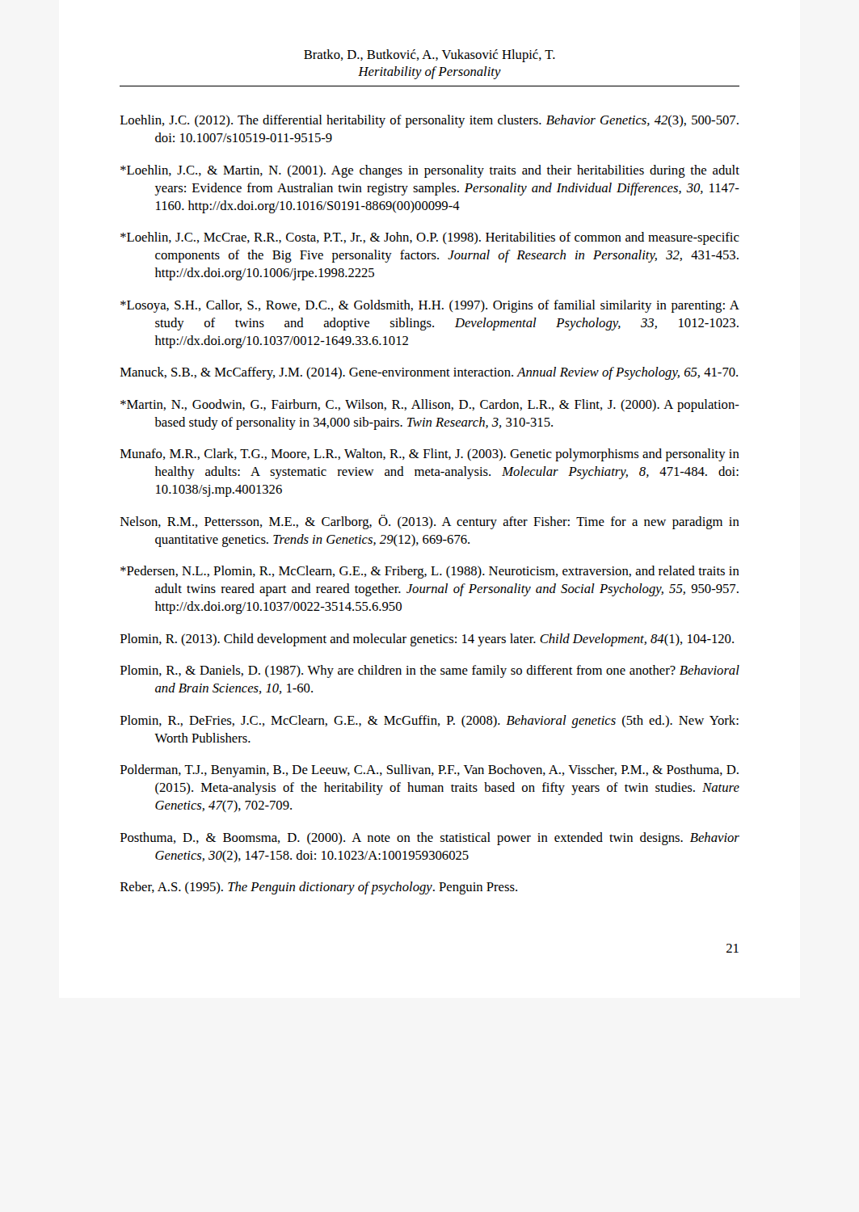Bratko, D., Butković, A., Vukasović Hlupić, T. Heritability of Personality
Loehlin, J.C. (2012). The differential heritability of personality item clusters. Behavior Genetics, 42(3), 500-507. doi: 10.1007/s10519-011-9515-9
*Loehlin, J.C., & Martin, N. (2001). Age changes in personality traits and their heritabilities during the adult years: Evidence from Australian twin registry samples. Personality and Individual Differences, 30, 1147-1160. http://dx.doi.org/10.1016/S0191-8869(00)00099-4
*Loehlin, J.C., McCrae, R.R., Costa, P.T., Jr., & John, O.P. (1998). Heritabilities of common and measure-specific components of the Big Five personality factors. Journal of Research in Personality, 32, 431-453. http://dx.doi.org/10.1006/jrpe.1998.2225
*Losoya, S.H., Callor, S., Rowe, D.C., & Goldsmith, H.H. (1997). Origins of familial similarity in parenting: A study of twins and adoptive siblings. Developmental Psychology, 33, 1012-1023. http://dx.doi.org/10.1037/0012-1649.33.6.1012
Manuck, S.B., & McCaffery, J.M. (2014). Gene-environment interaction. Annual Review of Psychology, 65, 41-70.
*Martin, N., Goodwin, G., Fairburn, C., Wilson, R., Allison, D., Cardon, L.R., & Flint, J. (2000). A population-based study of personality in 34,000 sib-pairs. Twin Research, 3, 310-315.
Munafo, M.R., Clark, T.G., Moore, L.R., Walton, R., & Flint, J. (2003). Genetic polymorphisms and personality in healthy adults: A systematic review and meta-analysis. Molecular Psychiatry, 8, 471-484. doi: 10.1038/sj.mp.4001326
Nelson, R.M., Pettersson, M.E., & Carlborg, Ö. (2013). A century after Fisher: Time for a new paradigm in quantitative genetics. Trends in Genetics, 29(12), 669-676.
*Pedersen, N.L., Plomin, R., McClearn, G.E., & Friberg, L. (1988). Neuroticism, extraversion, and related traits in adult twins reared apart and reared together. Journal of Personality and Social Psychology, 55, 950-957. http://dx.doi.org/10.1037/0022-3514.55.6.950
Plomin, R. (2013). Child development and molecular genetics: 14 years later. Child Development, 84(1), 104-120.
Plomin, R., & Daniels, D. (1987). Why are children in the same family so different from one another? Behavioral and Brain Sciences, 10, 1-60.
Plomin, R., DeFries, J.C., McClearn, G.E., & McGuffin, P. (2008). Behavioral genetics (5th ed.). New York: Worth Publishers.
Polderman, T.J., Benyamin, B., De Leeuw, C.A., Sullivan, P.F., Van Bochoven, A., Visscher, P.M., & Posthuma, D. (2015). Meta-analysis of the heritability of human traits based on fifty years of twin studies. Nature Genetics, 47(7), 702-709.
Posthuma, D., & Boomsma, D. (2000). A note on the statistical power in extended twin designs. Behavior Genetics, 30(2), 147-158. doi: 10.1023/A:1001959306025
Reber, A.S. (1995). The Penguin dictionary of psychology. Penguin Press.
21